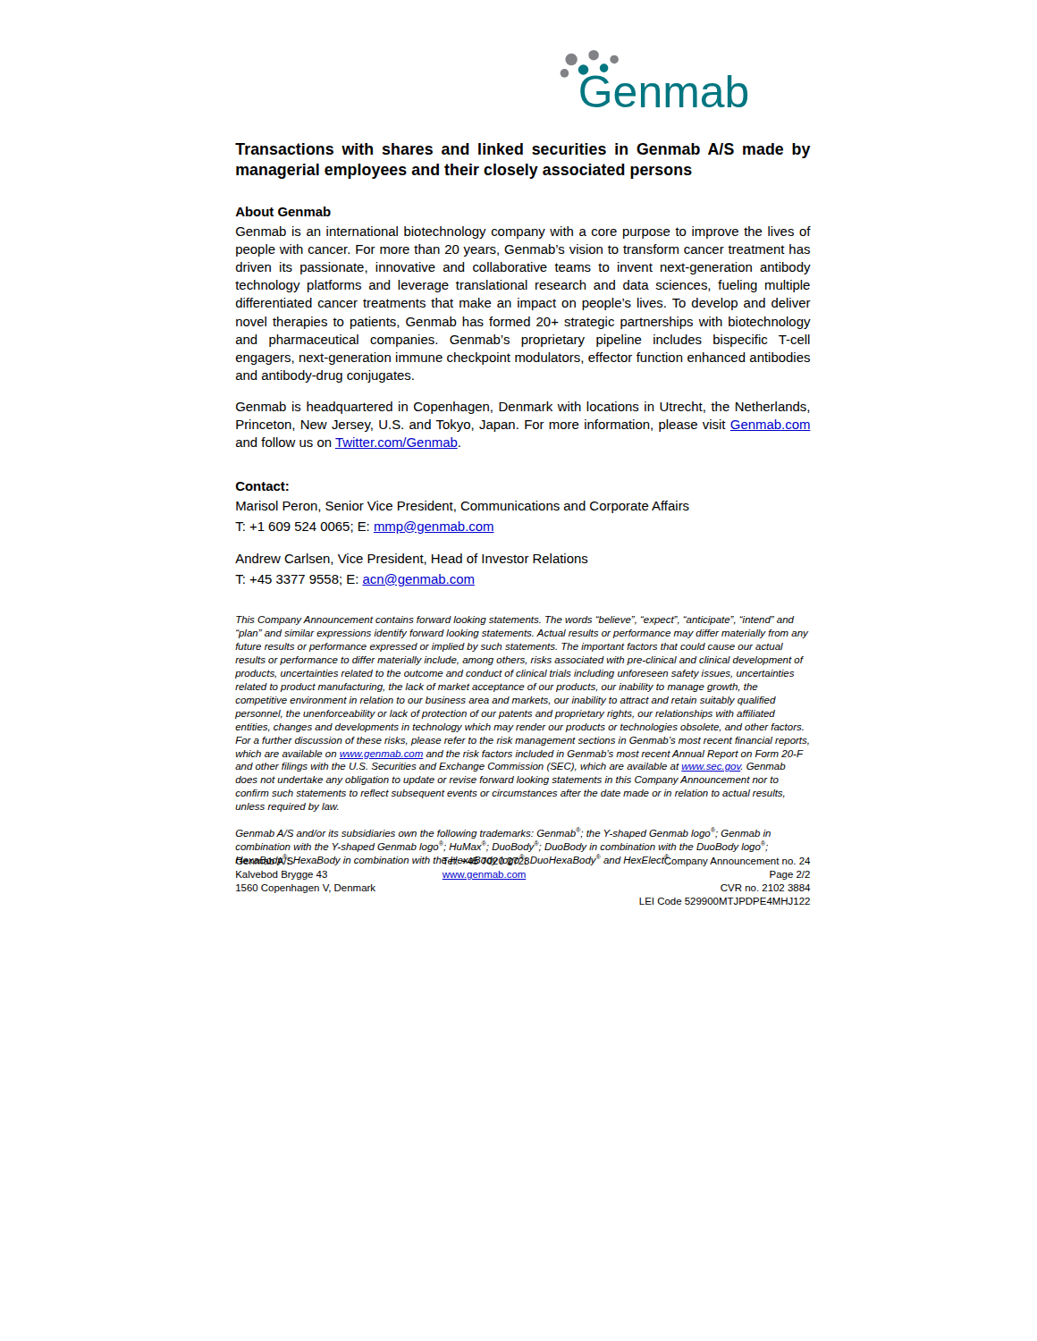Transactions with shares and linked securities in Genmab A/S made by managerial employees and their closely associated persons
About Genmab
Genmab is an international biotechnology company with a core purpose to improve the lives of people with cancer. For more than 20 years, Genmab’s vision to transform cancer treatment has driven its passionate, innovative and collaborative teams to invent next-generation antibody technology platforms and leverage translational research and data sciences, fueling multiple differentiated cancer treatments that make an impact on people’s lives. To develop and deliver novel therapies to patients, Genmab has formed 20+ strategic partnerships with biotechnology and pharmaceutical companies. Genmab’s proprietary pipeline includes bispecific T-cell engagers, next-generation immune checkpoint modulators, effector function enhanced antibodies and antibody-drug conjugates.
Genmab is headquartered in Copenhagen, Denmark with locations in Utrecht, the Netherlands, Princeton, New Jersey, U.S. and Tokyo, Japan. For more information, please visit Genmab.com and follow us on Twitter.com/Genmab.
Contact:
Marisol Peron, Senior Vice President, Communications and Corporate Affairs
T: +1 609 524 0065; E: mmp@genmab.com
Andrew Carlsen, Vice President, Head of Investor Relations
T: +45 3377 9558; E: acn@genmab.com
This Company Announcement contains forward looking statements. The words “believe”, “expect”, “anticipate”, “intend” and “plan” and similar expressions identify forward looking statements. Actual results or performance may differ materially from any future results or performance expressed or implied by such statements. The important factors that could cause our actual results or performance to differ materially include, among others, risks associated with pre-clinical and clinical development of products, uncertainties related to the outcome and conduct of clinical trials including unforeseen safety issues, uncertainties related to product manufacturing, the lack of market acceptance of our products, our inability to manage growth, the competitive environment in relation to our business area and markets, our inability to attract and retain suitably qualified personnel, the unenforceability or lack of protection of our patents and proprietary rights, our relationships with affiliated entities, changes and developments in technology which may render our products or technologies obsolete, and other factors. For a further discussion of these risks, please refer to the risk management sections in Genmab’s most recent financial reports, which are available on www.genmab.com and the risk factors included in Genmab’s most recent Annual Report on Form 20-F and other filings with the U.S. Securities and Exchange Commission (SEC), which are available at www.sec.gov. Genmab does not undertake any obligation to update or revise forward looking statements in this Company Announcement nor to confirm such statements to reflect subsequent events or circumstances after the date made or in relation to actual results, unless required by law.
Genmab A/S and/or its subsidiaries own the following trademarks: Genmab®; the Y-shaped Genmab logo®; Genmab in combination with the Y-shaped Genmab logo®; HuMax®; DuoBody®; DuoBody in combination with the DuoBody logo®; HexaBody®; HexaBody in combination with the HexaBody logo®; DuoHexaBody® and HexElect®.
| Genmab A/S | Tel: +45 7020 2728 | Company Announcement no. 24 |
| Kalvebod Brygge 43 | www.genmab.com | Page 2/2 |
| 1560 Copenhagen V, Denmark | | CVR no. 2102 3884 |
| | | LEI Code 529900MTJPDPE4MHJ122 |